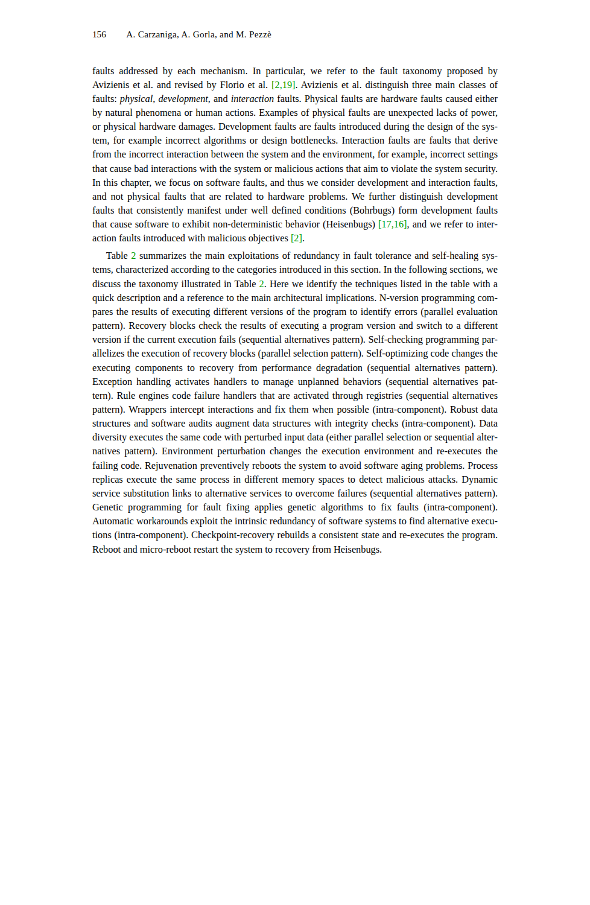156 A. Carzaniga, A. Gorla, and M. Pezzè
faults addressed by each mechanism. In particular, we refer to the fault taxonomy proposed by Avizienis et al. and revised by Florio et al. [2,19]. Avizienis et al. distinguish three main classes of faults: physical, development, and interaction faults. Physical faults are hardware faults caused either by natural phenomena or human actions. Examples of physical faults are unexpected lacks of power, or physical hardware damages. Development faults are faults introduced during the design of the system, for example incorrect algorithms or design bottlenecks. Interaction faults are faults that derive from the incorrect interaction between the system and the environment, for example, incorrect settings that cause bad interactions with the system or malicious actions that aim to violate the system security. In this chapter, we focus on software faults, and thus we consider development and interaction faults, and not physical faults that are related to hardware problems. We further distinguish development faults that consistently manifest under well defined conditions (Bohrbugs) form development faults that cause software to exhibit non-deterministic behavior (Heisenbugs) [17,16], and we refer to interaction faults introduced with malicious objectives [2].
Table 2 summarizes the main exploitations of redundancy in fault tolerance and self-healing systems, characterized according to the categories introduced in this section. In the following sections, we discuss the taxonomy illustrated in Table 2. Here we identify the techniques listed in the table with a quick description and a reference to the main architectural implications. N-version programming compares the results of executing different versions of the program to identify errors (parallel evaluation pattern). Recovery blocks check the results of executing a program version and switch to a different version if the current execution fails (sequential alternatives pattern). Self-checking programming parallelizes the execution of recovery blocks (parallel selection pattern). Self-optimizing code changes the executing components to recovery from performance degradation (sequential alternatives pattern). Exception handling activates handlers to manage unplanned behaviors (sequential alternatives pattern). Rule engines code failure handlers that are activated through registries (sequential alternatives pattern). Wrappers intercept interactions and fix them when possible (intra-component). Robust data structures and software audits augment data structures with integrity checks (intra-component). Data diversity executes the same code with perturbed input data (either parallel selection or sequential alternatives pattern). Environment perturbation changes the execution environment and re-executes the failing code. Rejuvenation preventively reboots the system to avoid software aging problems. Process replicas execute the same process in different memory spaces to detect malicious attacks. Dynamic service substitution links to alternative services to overcome failures (sequential alternatives pattern). Genetic programming for fault fixing applies genetic algorithms to fix faults (intra-component). Automatic workarounds exploit the intrinsic redundancy of software systems to find alternative executions (intra-component). Checkpoint-recovery rebuilds a consistent state and re-executes the program. Reboot and micro-reboot restart the system to recovery from Heisenbugs.